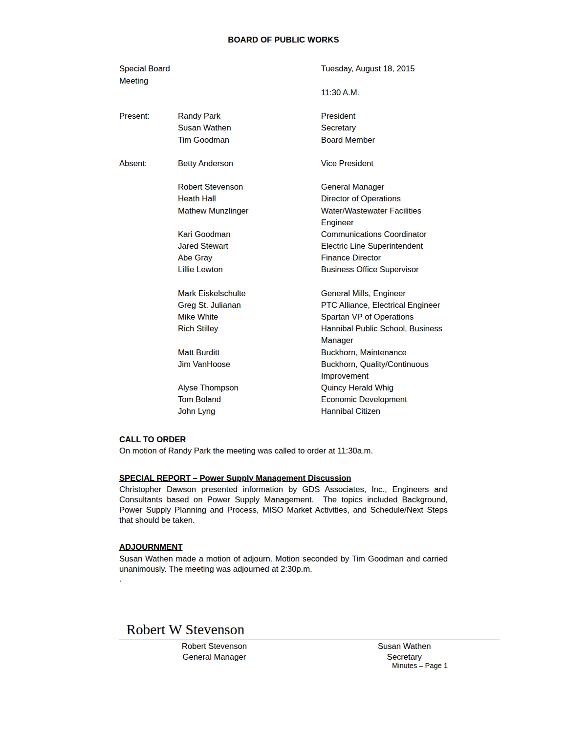BOARD OF PUBLIC WORKS
| Special Board Meeting | | Tuesday, August 18, 2015 |
| | | 11:30 A.M. |
| Present: | Randy Park | President |
| | Susan Wathen | Secretary |
| | Tim Goodman | Board Member |
| Absent: | Betty Anderson | Vice President |
| | Robert Stevenson | General Manager |
| | Heath Hall | Director of Operations |
| | Mathew Munzlinger | Water/Wastewater Facilities Engineer |
| | Kari Goodman | Communications Coordinator |
| | Jared Stewart | Electric Line Superintendent |
| | Abe Gray | Finance Director |
| | Lillie Lewton | Business Office Supervisor |
| | Mark Eiskelschulte | General Mills, Engineer |
| | Greg St. Julianan | PTC Alliance, Electrical Engineer |
| | Mike White | Spartan VP of Operations |
| | Rich Stilley | Hannibal Public School, Business Manager |
| | Matt Burditt | Buckhorn, Maintenance |
| | Jim VanHoose | Buckhorn, Quality/Continuous Improvement |
| | Alyse Thompson | Quincy Herald Whig |
| | Tom Boland | Economic Development |
| | John Lyng | Hannibal Citizen |
CALL TO ORDER
On motion of Randy Park the meeting was called to order at 11:30a.m.
SPECIAL REPORT – Power Supply Management Discussion
Christopher Dawson presented information by GDS Associates, Inc., Engineers and Consultants based on Power Supply Management. The topics included Background, Power Supply Planning and Process, MISO Market Activities, and Schedule/Next Steps that should be taken.
ADJOURNMENT
Susan Wathen made a motion of adjourn. Motion seconded by Tim Goodman and carried unanimously. The meeting was adjourned at 2:30p.m.
.
| Robert W Stevenson Robert Stevenson General Manager | Susan Wathen Secretary |
Minutes – Page 1